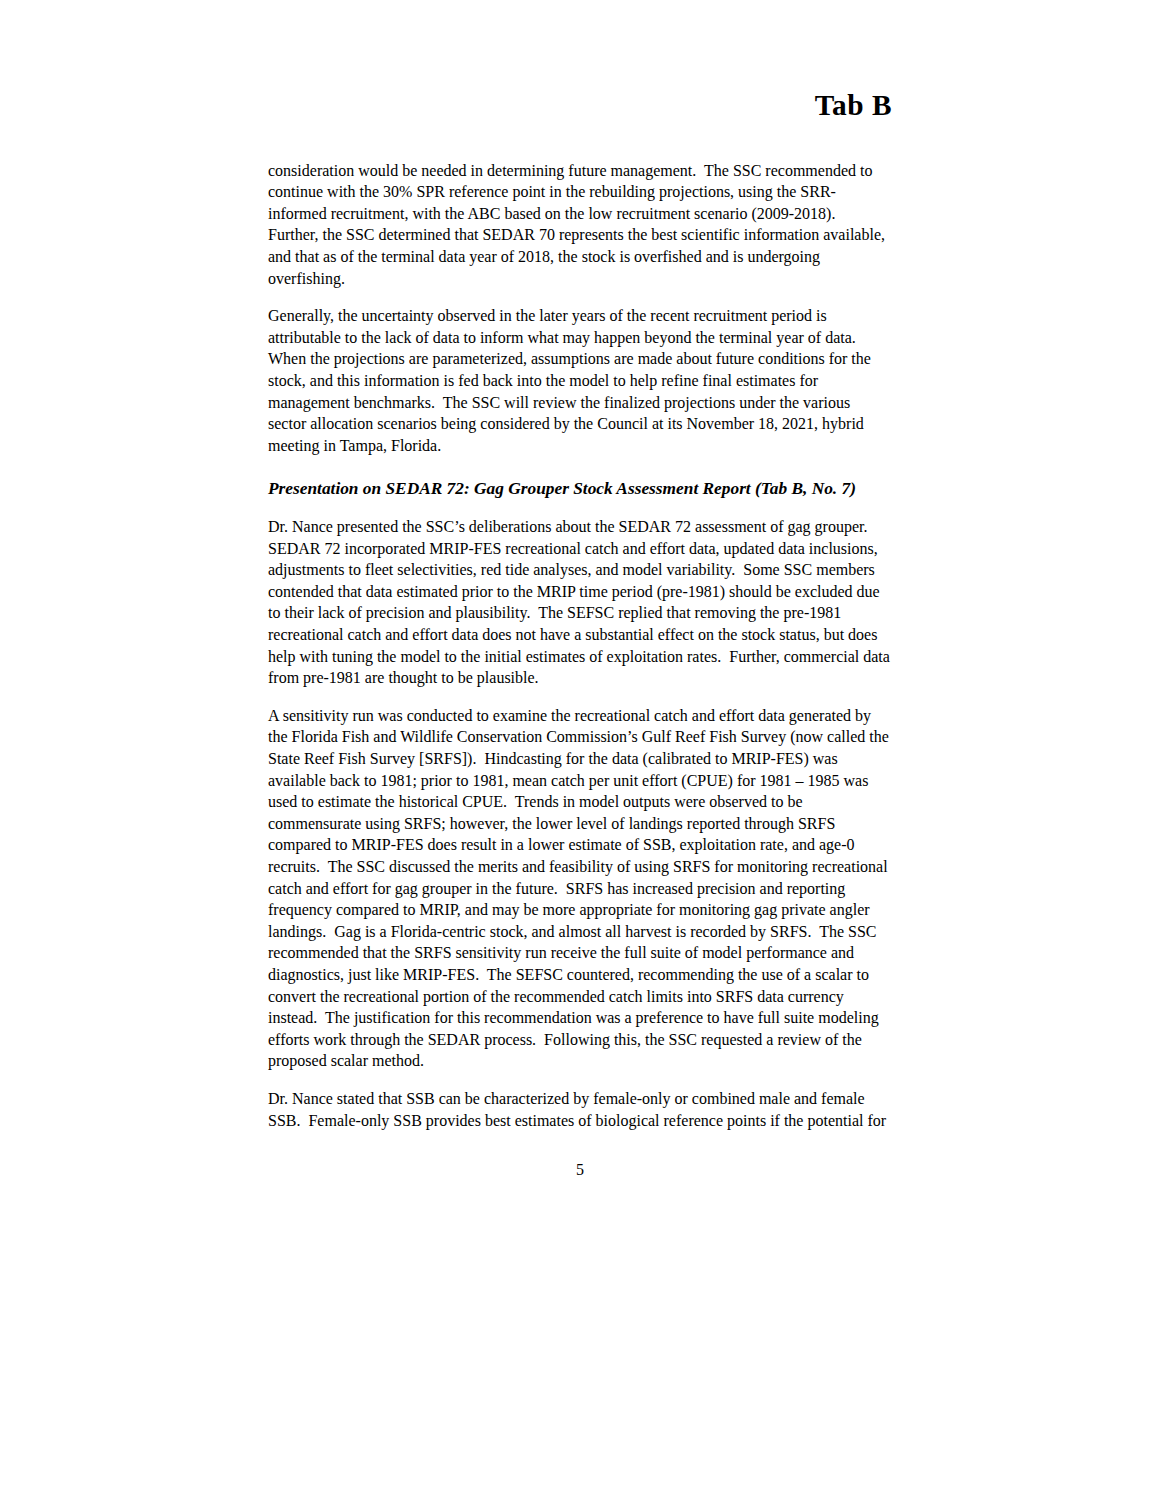Tab B
consideration would be needed in determining future management. The SSC recommended to continue with the 30% SPR reference point in the rebuilding projections, using the SRR-informed recruitment, with the ABC based on the low recruitment scenario (2009-2018). Further, the SSC determined that SEDAR 70 represents the best scientific information available, and that as of the terminal data year of 2018, the stock is overfished and is undergoing overfishing.
Generally, the uncertainty observed in the later years of the recent recruitment period is attributable to the lack of data to inform what may happen beyond the terminal year of data. When the projections are parameterized, assumptions are made about future conditions for the stock, and this information is fed back into the model to help refine final estimates for management benchmarks. The SSC will review the finalized projections under the various sector allocation scenarios being considered by the Council at its November 18, 2021, hybrid meeting in Tampa, Florida.
Presentation on SEDAR 72: Gag Grouper Stock Assessment Report (Tab B, No. 7)
Dr. Nance presented the SSC’s deliberations about the SEDAR 72 assessment of gag grouper. SEDAR 72 incorporated MRIP-FES recreational catch and effort data, updated data inclusions, adjustments to fleet selectivities, red tide analyses, and model variability. Some SSC members contended that data estimated prior to the MRIP time period (pre-1981) should be excluded due to their lack of precision and plausibility. The SEFSC replied that removing the pre-1981 recreational catch and effort data does not have a substantial effect on the stock status, but does help with tuning the model to the initial estimates of exploitation rates. Further, commercial data from pre-1981 are thought to be plausible.
A sensitivity run was conducted to examine the recreational catch and effort data generated by the Florida Fish and Wildlife Conservation Commission’s Gulf Reef Fish Survey (now called the State Reef Fish Survey [SRFS]). Hindcasting for the data (calibrated to MRIP-FES) was available back to 1981; prior to 1981, mean catch per unit effort (CPUE) for 1981 – 1985 was used to estimate the historical CPUE. Trends in model outputs were observed to be commensurate using SRFS; however, the lower level of landings reported through SRFS compared to MRIP-FES does result in a lower estimate of SSB, exploitation rate, and age-0 recruits. The SSC discussed the merits and feasibility of using SRFS for monitoring recreational catch and effort for gag grouper in the future. SRFS has increased precision and reporting frequency compared to MRIP, and may be more appropriate for monitoring gag private angler landings. Gag is a Florida-centric stock, and almost all harvest is recorded by SRFS. The SSC recommended that the SRFS sensitivity run receive the full suite of model performance and diagnostics, just like MRIP-FES. The SEFSC countered, recommending the use of a scalar to convert the recreational portion of the recommended catch limits into SRFS data currency instead. The justification for this recommendation was a preference to have full suite modeling efforts work through the SEDAR process. Following this, the SSC requested a review of the proposed scalar method.
Dr. Nance stated that SSB can be characterized by female-only or combined male and female SSB. Female-only SSB provides best estimates of biological reference points if the potential for
5